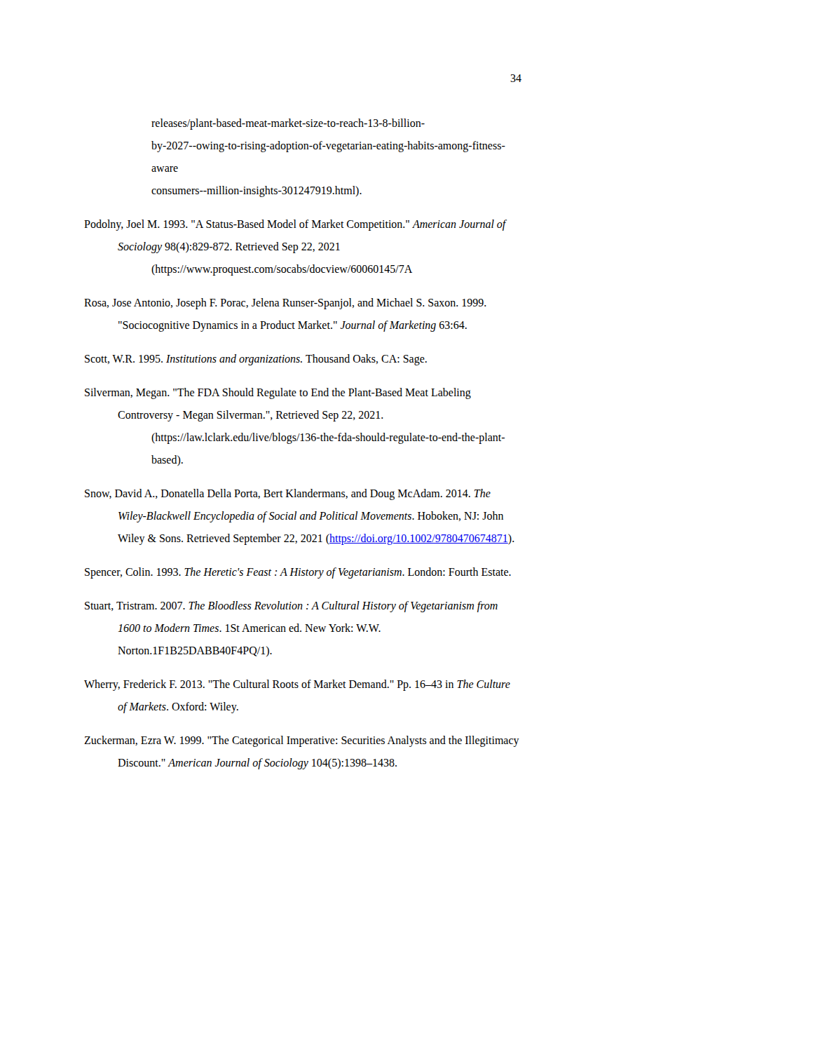34
releases/plant-based-meat-market-size-to-reach-13-8-billion-
by-2027--owing-to-rising-adoption-of-vegetarian-eating-habits-among-fitness-aware
consumers--million-insights-301247919.html).
Podolny, Joel M. 1993. "A Status-Based Model of Market Competition." American Journal of Sociology 98(4):829-872. Retrieved Sep 22, 2021
(https://www.proquest.com/socabs/docview/60060145/7A
Rosa, Jose Antonio, Joseph F. Porac, Jelena Runser-Spanjol, and Michael S. Saxon. 1999. "Sociocognitive Dynamics in a Product Market." Journal of Marketing 63:64.
Scott, W.R. 1995. Institutions and organizations. Thousand Oaks, CA: Sage.
Silverman, Megan. "The FDA Should Regulate to End the Plant-Based Meat Labeling Controversy - Megan Silverman.", Retrieved Sep 22, 2021.
(https://law.lclark.edu/live/blogs/136-the-fda-should-regulate-to-end-the-plant-based).
Snow, David A., Donatella Della Porta, Bert Klandermans, and Doug McAdam. 2014. The Wiley-Blackwell Encyclopedia of Social and Political Movements. Hoboken, NJ: John Wiley & Sons. Retrieved September 22, 2021 (https://doi.org/10.1002/9780470674871).
Spencer, Colin. 1993. The Heretic's Feast : A History of Vegetarianism. London: Fourth Estate.
Stuart, Tristram. 2007. The Bloodless Revolution : A Cultural History of Vegetarianism from 1600 to Modern Times. 1St American ed. New York: W.W. Norton.1F1B25DABB40F4PQ/1).
Wherry, Frederick F. 2013. "The Cultural Roots of Market Demand." Pp. 16–43 in The Culture of Markets. Oxford: Wiley.
Zuckerman, Ezra W. 1999. "The Categorical Imperative: Securities Analysts and the Illegitimacy Discount." American Journal of Sociology 104(5):1398–1438.